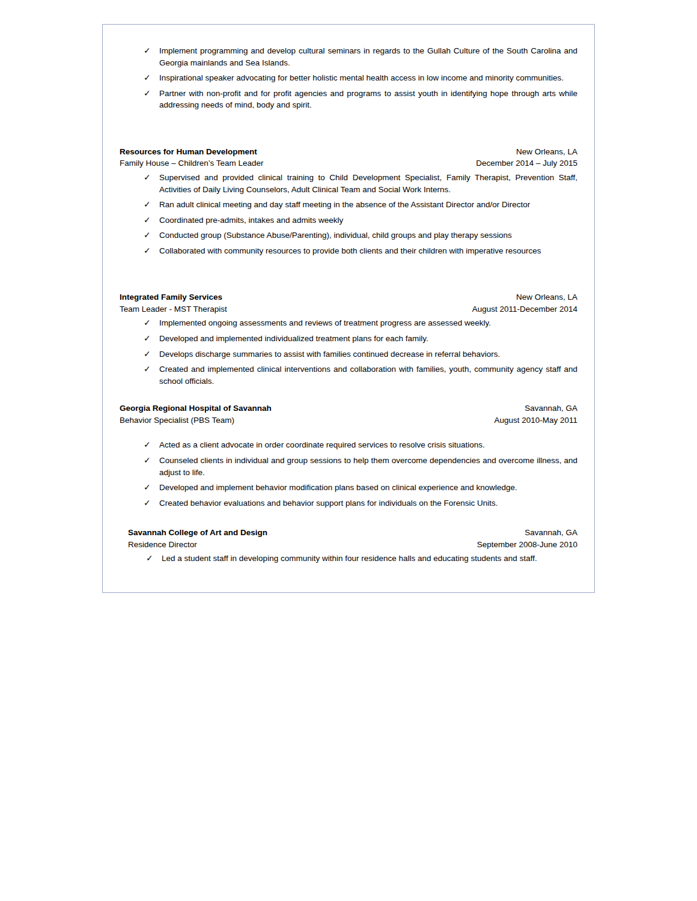Implement programming and develop cultural seminars in regards to the Gullah Culture of the South Carolina and Georgia mainlands and Sea Islands.
Inspirational speaker advocating for better holistic mental health access in low income and minority communities.
Partner with non-profit and for profit agencies and programs to assist youth in identifying hope through arts while addressing needs of mind, body and spirit.
Resources for Human Development New Orleans, LA
Family House – Children’s Team Leader December 2014 – July 2015
Supervised and provided clinical training to Child Development Specialist, Family Therapist, Prevention Staff, Activities of Daily Living Counselors, Adult Clinical Team and Social Work Interns.
Ran adult clinical meeting and day staff meeting in the absence of the Assistant Director and/or Director
Coordinated pre-admits, intakes and admits weekly
Conducted group (Substance Abuse/Parenting), individual, child groups and play therapy sessions
Collaborated with community resources to provide both clients and their children with imperative resources
Integrated Family Services New Orleans, LA
Team Leader - MST Therapist August 2011-December 2014
Implemented ongoing assessments and reviews of treatment progress are assessed weekly.
Developed and implemented individualized treatment plans for each family.
Develops discharge summaries to assist with families continued decrease in referral behaviors.
Created and implemented clinical interventions and collaboration with families, youth, community agency staff and school officials.
Georgia Regional Hospital of Savannah Savannah, GA
Behavior Specialist (PBS Team) August 2010-May 2011
Acted as a client advocate in order coordinate required services to resolve crisis situations.
Counseled clients in individual and group sessions to help them overcome dependencies and overcome illness, and adjust to life.
Developed and implement behavior modification plans based on clinical experience and knowledge.
Created behavior evaluations and behavior support plans for individuals on the Forensic Units.
Savannah College of Art and Design Savannah, GA
Residence Director September 2008-June 2010
Led a student staff in developing community within four residence halls and educating students and staff.